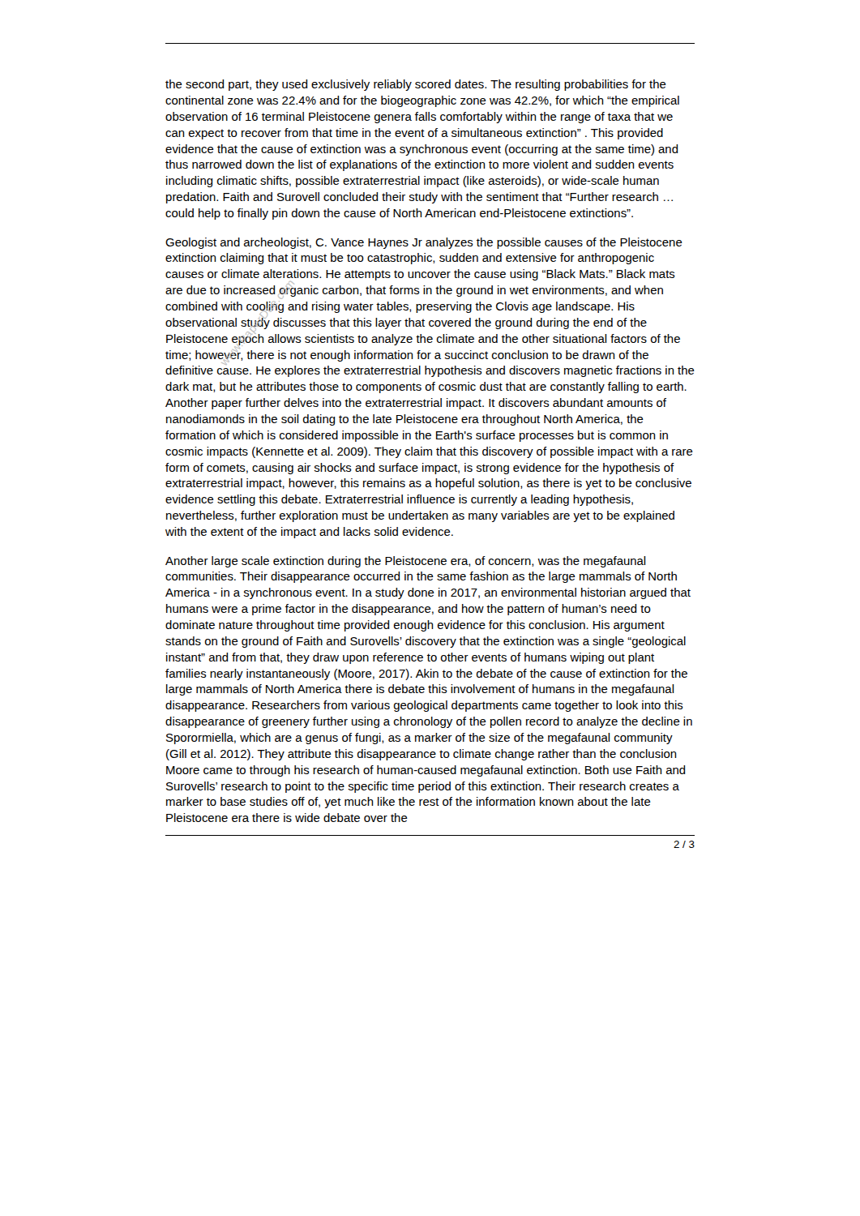the second part, they used exclusively reliably scored dates. The resulting probabilities for the continental zone was 22.4% and for the biogeographic zone was 42.2%, for which “the empirical observation of 16 terminal Pleistocene genera falls comfortably within the range of taxa that we can expect to recover from that time in the event of a simultaneous extinction” . This provided evidence that the cause of extinction was a synchronous event (occurring at the same time) and thus narrowed down the list of explanations of the extinction to more violent and sudden events including climatic shifts, possible extraterrestrial impact (like asteroids), or wide-scale human predation. Faith and Surovell concluded their study with the sentiment that “Further research … could help to finally pin down the cause of North American end-Pleistocene extinctions”.
Geologist and archeologist, C. Vance Haynes Jr analyzes the possible causes of the Pleistocene extinction claiming that it must be too catastrophic, sudden and extensive for anthropogenic causes or climate alterations. He attempts to uncover the cause using “Black Mats.” Black mats are due to increased organic carbon, that forms in the ground in wet environments, and when combined with cooling and rising water tables, preserving the Clovis age landscape. His observational study discusses that this layer that covered the ground during the end of the Pleistocene epoch allows scientists to analyze the climate and the other situational factors of the time; however, there is not enough information for a succinct conclusion to be drawn of the definitive cause. He explores the extraterrestrial hypothesis and discovers magnetic fractions in the dark mat, but he attributes those to components of cosmic dust that are constantly falling to earth. Another paper further delves into the extraterrestrial impact. It discovers abundant amounts of nanodiamonds in the soil dating to the late Pleistocene era throughout North America, the formation of which is considered impossible in the Earth's surface processes but is common in cosmic impacts (Kennette et al. 2009). They claim that this discovery of possible impact with a rare form of comets, causing air shocks and surface impact, is strong evidence for the hypothesis of extraterrestrial impact, however, this remains as a hopeful solution, as there is yet to be conclusive evidence settling this debate. Extraterrestrial influence is currently a leading hypothesis, nevertheless, further exploration must be undertaken as many variables are yet to be explained with the extent of the impact and lacks solid evidence.
Another large scale extinction during the Pleistocene era, of concern, was the megafaunal communities. Their disappearance occurred in the same fashion as the large mammals of North America - in a synchronous event. In a study done in 2017, an environmental historian argued that humans were a prime factor in the disappearance, and how the pattern of human’s need to dominate nature throughout time provided enough evidence for this conclusion. His argument stands on the ground of Faith and Surovells’ discovery that the extinction was a single “geological instant” and from that, they draw upon reference to other events of humans wiping out plant families nearly instantaneously (Moore, 2017). Akin to the debate of the cause of extinction for the large mammals of North America there is debate this involvement of humans in the megafaunal disappearance. Researchers from various geological departments came together to look into this disappearance of greenery further using a chronology of the pollen record to analyze the decline in Sporormiella, which are a genus of fungi, as a marker of the size of the megafaunal community (Gill et al. 2012). They attribute this disappearance to climate change rather than the conclusion Moore came to through his research of human-caused megafaunal extinction. Both use Faith and Surovells’ research to point to the specific time period of this extinction. Their research creates a marker to base studies off of, yet much like the rest of the information known about the late Pleistocene era there is wide debate over the
www.PaperDue.com
2 / 3